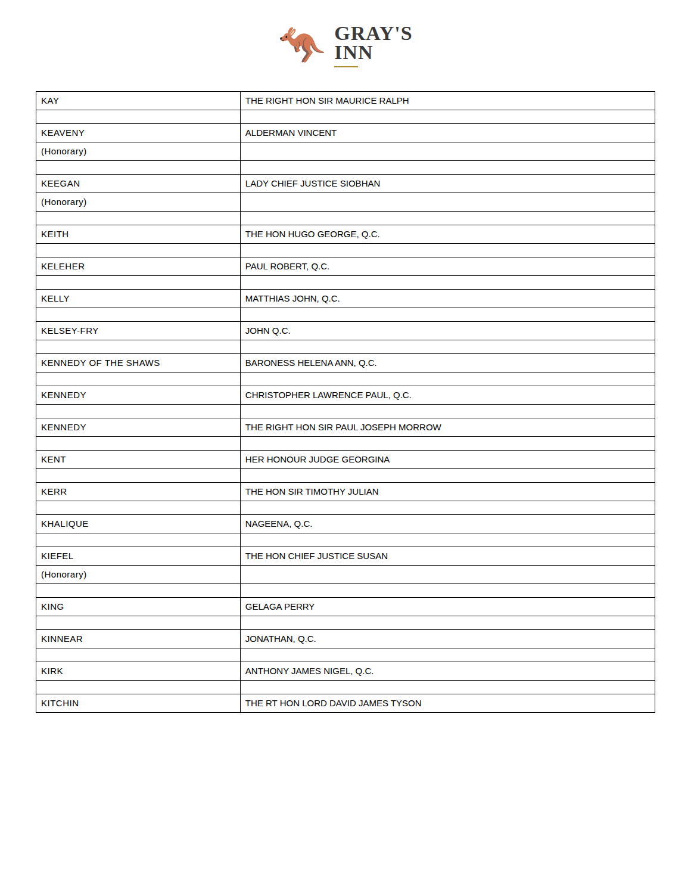🦘GRAY'S
INN
| KAY | THE RIGHT HON SIR MAURICE RALPH |
| KEAVENY | ALDERMAN VINCENT |
| (Honorary) | |
| KEEGAN | LADY CHIEF JUSTICE SIOBHAN |
| (Honorary) | |
| KEITH | THE HON HUGO GEORGE, Q.C. |
| KELEHER | PAUL ROBERT, Q.C. |
| KELLY | MATTHIAS JOHN, Q.C. |
| KELSEY-FRY | JOHN Q.C. |
| KENNEDY OF THE SHAWS | BARONESS HELENA ANN, Q.C. |
| KENNEDY | CHRISTOPHER LAWRENCE PAUL, Q.C. |
| KENNEDY | THE RIGHT HON SIR PAUL JOSEPH MORROW |
| KENT | HER HONOUR JUDGE GEORGINA |
| KERR | THE HON SIR TIMOTHY JULIAN |
| KHALIQUE | NAGEENA, Q.C. |
| KIEFEL | THE HON CHIEF JUSTICE SUSAN |
| (Honorary) | |
| KING | GELAGA PERRY |
| KINNEAR | JONATHAN, Q.C. |
| KIRK | ANTHONY JAMES NIGEL, Q.C. |
| KITCHIN | THE RT HON LORD DAVID JAMES TYSON |